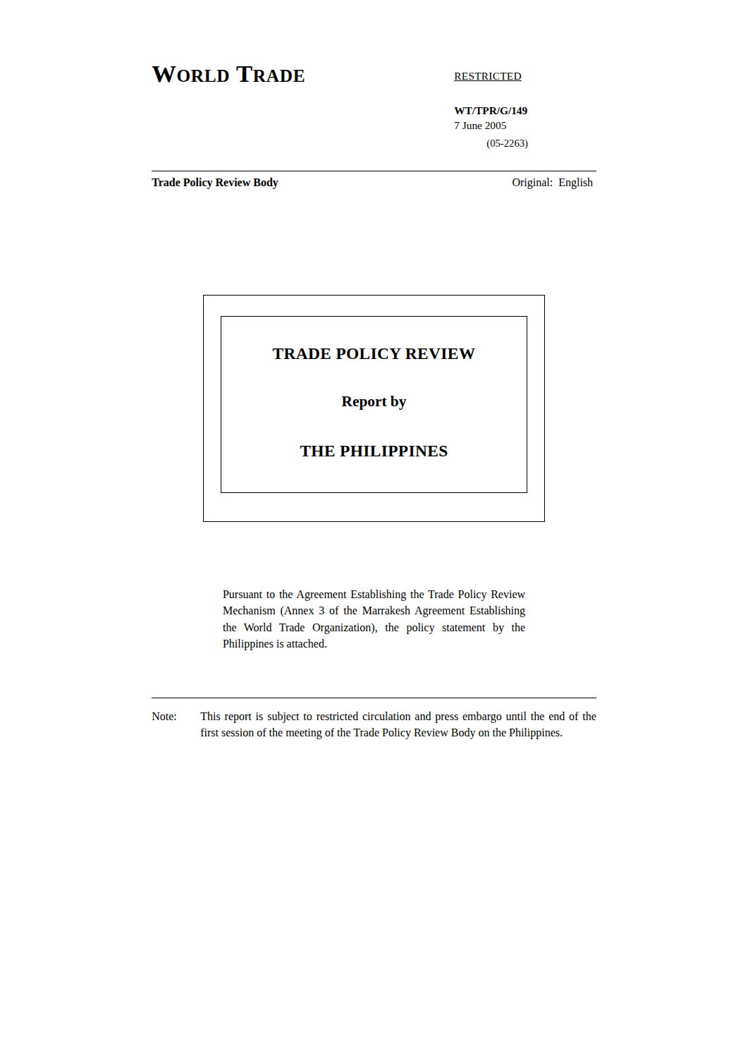WORLD TRADE
RESTRICTED
WT/TPR/G/149
7 June 2005
(05-2263)
Trade Policy Review Body
Original: English
TRADE POLICY REVIEW
Report by
THE PHILIPPINES
Pursuant to the Agreement Establishing the Trade Policy Review Mechanism (Annex 3 of the Marrakesh Agreement Establishing the World Trade Organization), the policy statement by the Philippines is attached.
Note:
This report is subject to restricted circulation and press embargo until the end of the first session of the meeting of the Trade Policy Review Body on the Philippines.